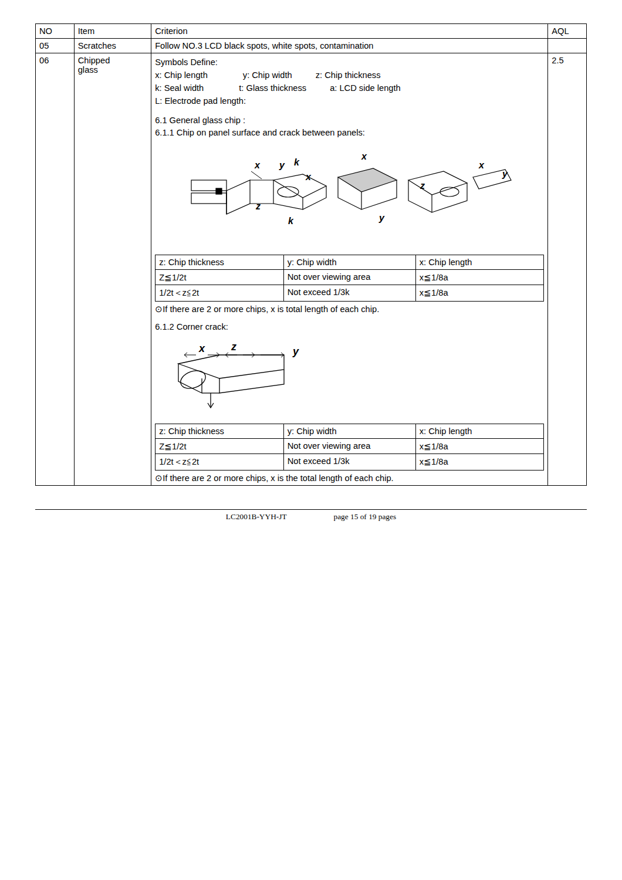| NO | Item | Criterion | AQL |
| --- | --- | --- | --- |
| 05 | Scratches | Follow NO.3 LCD black spots, white spots, contamination | |
| 06 | Chipped glass | Symbols Define: x: Chip length y: Chip width z: Chip thickness k: Seal width t: Glass thickness a: LCD side length L: Electrode pad length: 6.1 General glass chip : 6.1.1 Chip on panel surface and crack between panels: / z: Chip thickness / y: Chip width / x: Chip length / / Z≦1/2t / Not over viewing area / x≦1/8a / / 1/2t＜z≦2t / Not exceed 1/3k / x≦1/8a / ⊙If there are 2 or more chips, x is total length of each chip. 6.1.2 Corner crack: / z: Chip thickness / y: Chip width / x: Chip length / / Z≦1/2t / Not over viewing area / x≦1/8a / / 1/2t＜z≦2t / Not exceed 1/3k / x≦1/8a / ⊙If there are 2 or more chips, x is the total length of each chip. | 2.5 |
LC2001B-YYH-JT
page 15 of 19 pages